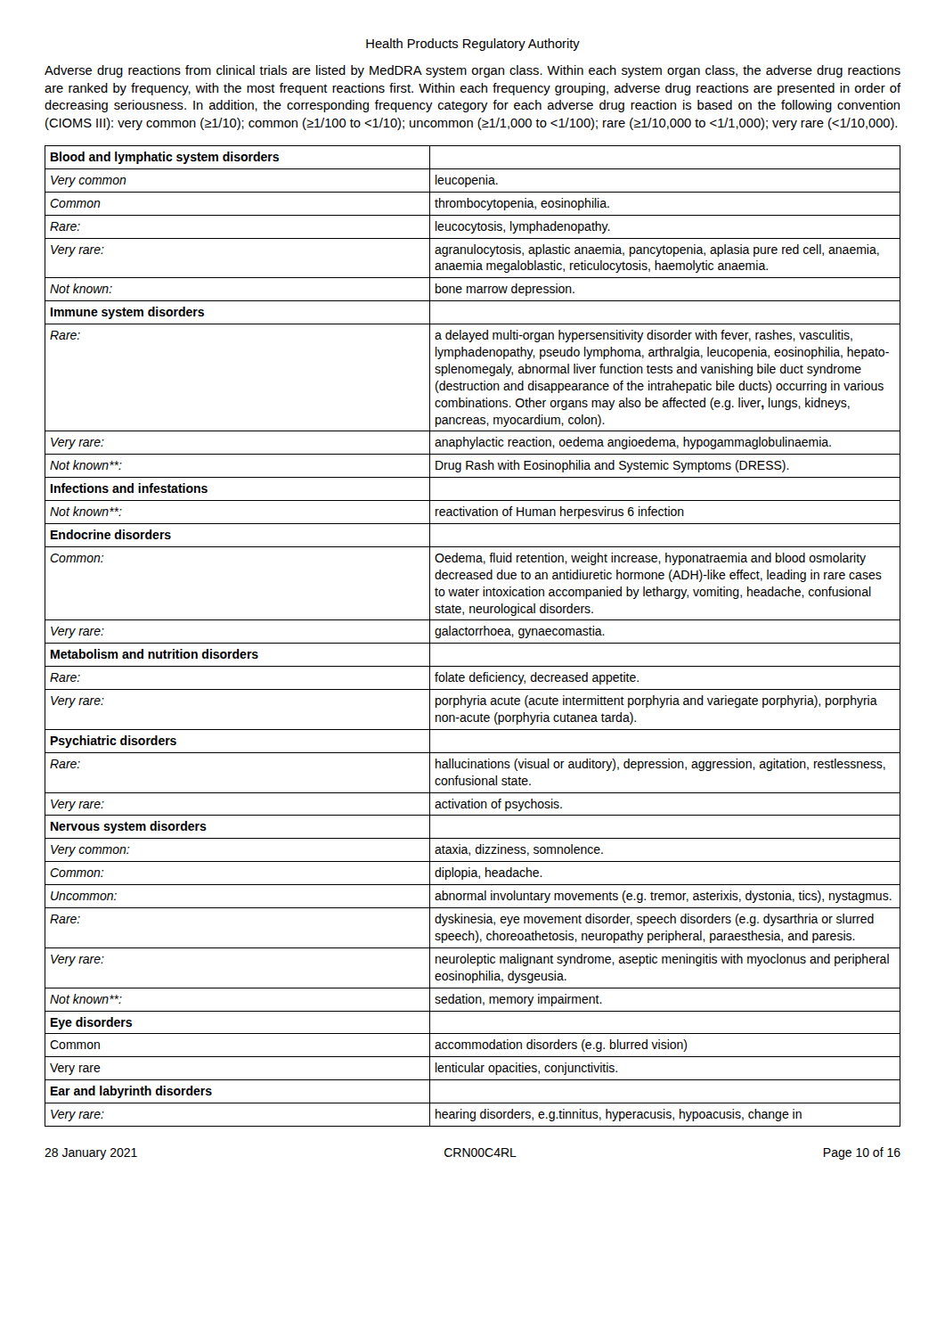Health Products Regulatory Authority
Adverse drug reactions from clinical trials are listed by MedDRA system organ class. Within each system organ class, the adverse drug reactions are ranked by frequency, with the most frequent reactions first. Within each frequency grouping, adverse drug reactions are presented in order of decreasing seriousness. In addition, the corresponding frequency category for each adverse drug reaction is based on the following convention (CIOMS III): very common (≥1/10); common (≥1/100 to <1/10); uncommon (≥1/1,000 to <1/100); rare (≥1/10,000 to <1/1,000); very rare (<1/10,000).
| Blood and lymphatic system disorders | |
| Very common | leucopenia. |
| Common | thrombocytopenia, eosinophilia. |
| Rare: | leucocytosis, lymphadenopathy. |
| Very rare: | agranulocytosis, aplastic anaemia, pancytopenia, aplasia pure red cell, anaemia, anaemia megaloblastic, reticulocytosis, haemolytic anaemia. |
| Not known: | bone marrow depression. |
| Immune system disorders | |
| Rare: | a delayed multi-organ hypersensitivity disorder with fever, rashes, vasculitis, lymphadenopathy, pseudo lymphoma, arthralgia, leucopenia, eosinophilia, hepato-splenomegaly, abnormal liver function tests and vanishing bile duct syndrome (destruction and disappearance of the intrahepatic bile ducts) occurring in various combinations. Other organs may also be affected (e.g. liver , lungs, kidneys, pancreas, myocardium, colon). |
| Very rare: | anaphylactic reaction, oedema angioedema, hypogammaglobulinaemia. |
| Not known**: | Drug Rash with Eosinophilia and Systemic Symptoms (DRESS). |
| Infections and infestations | |
| Not known**: | reactivation of Human herpesvirus 6 infection |
| Endocrine disorders | |
| Common: | Oedema, fluid retention, weight increase, hyponatraemia and blood osmolarity decreased due to an antidiuretic hormone (ADH)-like effect, leading in rare cases to water intoxication accompanied by lethargy, vomiting, headache, confusional state, neurological disorders. |
| Very rare: | galactorrhoea, gynaecomastia. |
| Metabolism and nutrition disorders | |
| Rare: | folate deficiency, decreased appetite. |
| Very rare: | porphyria acute (acute intermittent porphyria and variegate porphyria), porphyria non-acute (porphyria cutanea tarda). |
| Psychiatric disorders | |
| Rare: | hallucinations (visual or auditory), depression, aggression, agitation, restlessness, confusional state. |
| Very rare: | activation of psychosis. |
| Nervous system disorders | |
| Very common: | ataxia, dizziness, somnolence. |
| Common: | diplopia, headache. |
| Uncommon: | abnormal involuntary movements (e.g. tremor, asterixis, dystonia, tics), nystagmus. |
| Rare: | dyskinesia, eye movement disorder, speech disorders (e.g. dysarthria or slurred speech), choreoathetosis, neuropathy peripheral, paraesthesia, and paresis. |
| Very rare: | neuroleptic malignant syndrome, aseptic meningitis with myoclonus and peripheral eosinophilia, dysgeusia. |
| Not known**: | sedation, memory impairment. |
| Eye disorders | |
| Common | accommodation disorders (e.g. blurred vision) |
| Very rare | lenticular opacities, conjunctivitis. |
| Ear and labyrinth disorders | |
| Very rare: | hearing disorders, e.g.tinnitus, hyperacusis, hypoacusis, change in |
28 January 2021 CRN00C4RL Page 10 of 16